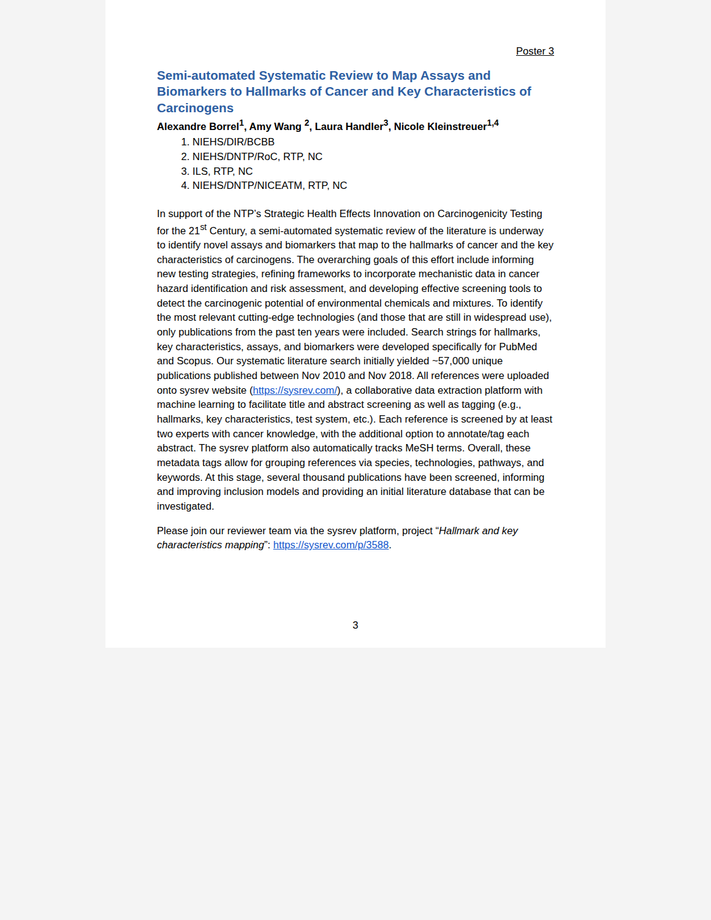Poster 3
Semi-automated Systematic Review to Map Assays and Biomarkers to Hallmarks of Cancer and Key Characteristics of Carcinogens
Alexandre Borrel1, Amy Wang 2, Laura Handler3, Nicole Kleinstreuer1,4
NIEHS/DIR/BCBB
NIEHS/DNTP/RoC, RTP, NC
ILS, RTP, NC
NIEHS/DNTP/NICEATM, RTP, NC
In support of the NTP’s Strategic Health Effects Innovation on Carcinogenicity Testing for the 21st Century, a semi-automated systematic review of the literature is underway to identify novel assays and biomarkers that map to the hallmarks of cancer and the key characteristics of carcinogens. The overarching goals of this effort include informing new testing strategies, refining frameworks to incorporate mechanistic data in cancer hazard identification and risk assessment, and developing effective screening tools to detect the carcinogenic potential of environmental chemicals and mixtures. To identify the most relevant cutting-edge technologies (and those that are still in widespread use), only publications from the past ten years were included. Search strings for hallmarks, key characteristics, assays, and biomarkers were developed specifically for PubMed and Scopus. Our systematic literature search initially yielded ~57,000 unique publications published between Nov 2010 and Nov 2018. All references were uploaded onto sysrev website (https://sysrev.com/), a collaborative data extraction platform with machine learning to facilitate title and abstract screening as well as tagging (e.g., hallmarks, key characteristics, test system, etc.). Each reference is screened by at least two experts with cancer knowledge, with the additional option to annotate/tag each abstract. The sysrev platform also automatically tracks MeSH terms. Overall, these metadata tags allow for grouping references via species, technologies, pathways, and keywords. At this stage, several thousand publications have been screened, informing and improving inclusion models and providing an initial literature database that can be investigated.
Please join our reviewer team via the sysrev platform, project “Hallmark and key characteristics mapping”: https://sysrev.com/p/3588.
3